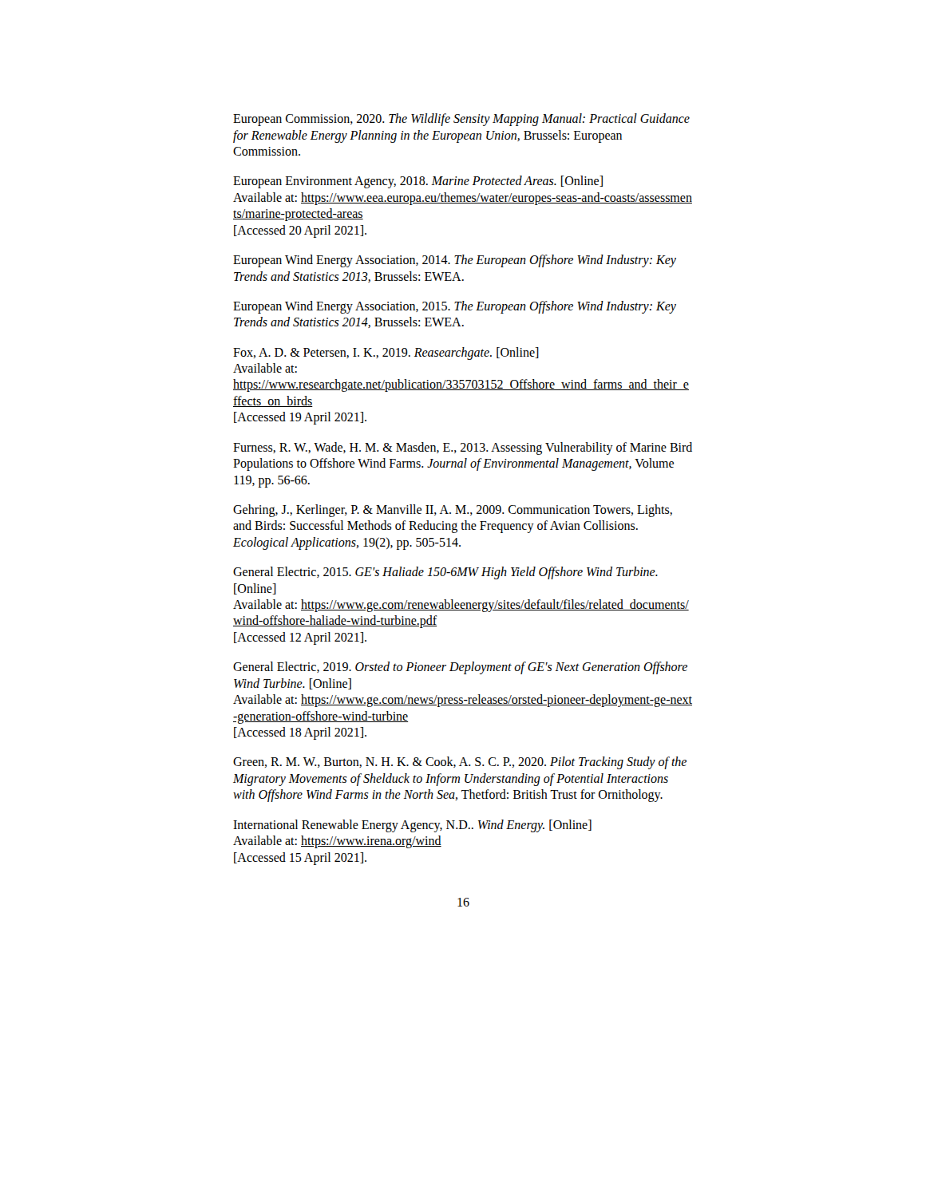European Commission, 2020. The Wildlife Sensity Mapping Manual: Practical Guidance for Renewable Energy Planning in the European Union, Brussels: European Commission.
European Environment Agency, 2018. Marine Protected Areas. [Online]
Available at: https://www.eea.europa.eu/themes/water/europes-seas-and-coasts/assessments/marine-protected-areas
[Accessed 20 April 2021].
European Wind Energy Association, 2014. The European Offshore Wind Industry: Key Trends and Statistics 2013, Brussels: EWEA.
European Wind Energy Association, 2015. The European Offshore Wind Industry: Key Trends and Statistics 2014, Brussels: EWEA.
Fox, A. D. & Petersen, I. K., 2019. Reasearchgate. [Online]
Available at:
https://www.researchgate.net/publication/335703152_Offshore_wind_farms_and_their_effects_on_birds
[Accessed 19 April 2021].
Furness, R. W., Wade, H. M. & Masden, E., 2013. Assessing Vulnerability of Marine Bird Populations to Offshore Wind Farms. Journal of Environmental Management, Volume 119, pp. 56-66.
Gehring, J., Kerlinger, P. & Manville II, A. M., 2009. Communication Towers, Lights, and Birds: Successful Methods of Reducing the Frequency of Avian Collisions. Ecological Applications, 19(2), pp. 505-514.
General Electric, 2015. GE's Haliade 150-6MW High Yield Offshore Wind Turbine. [Online]
Available at: https://www.ge.com/renewableenergy/sites/default/files/related_documents/wind-offshore-haliade-wind-turbine.pdf
[Accessed 12 April 2021].
General Electric, 2019. Orsted to Pioneer Deployment of GE's Next Generation Offshore Wind Turbine. [Online]
Available at: https://www.ge.com/news/press-releases/orsted-pioneer-deployment-ge-next-generation-offshore-wind-turbine
[Accessed 18 April 2021].
Green, R. M. W., Burton, N. H. K. & Cook, A. S. C. P., 2020. Pilot Tracking Study of the Migratory Movements of Shelduck to Inform Understanding of Potential Interactions with Offshore Wind Farms in the North Sea, Thetford: British Trust for Ornithology.
International Renewable Energy Agency, N.D.. Wind Energy. [Online]
Available at: https://www.irena.org/wind
[Accessed 15 April 2021].
16